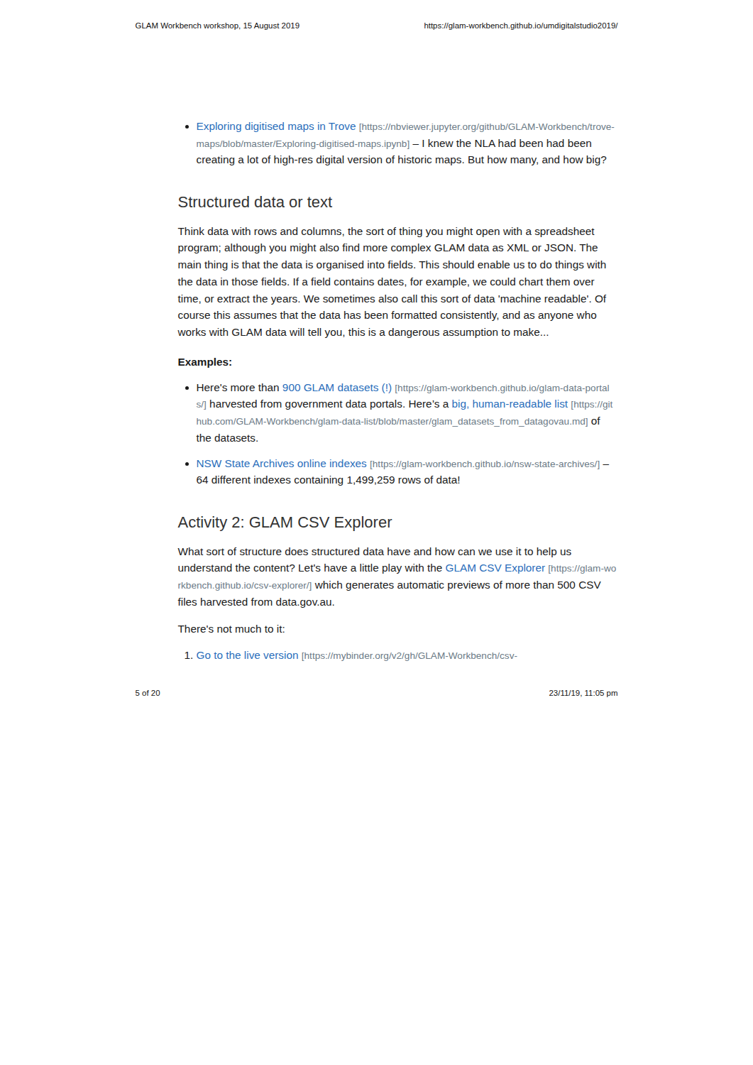GLAM Workbench workshop, 15 August 2019
https://glam-workbench.github.io/umdigitalstudio2019/
Exploring digitised maps in Trove [https://nbviewer.jupyter.org/github/GLAM-Workbench/trove-maps/blob/master/Exploring-digitised-maps.ipynb] – I knew the NLA had been had been creating a lot of high-res digital version of historic maps. But how many, and how big?
Structured data or text
Think data with rows and columns, the sort of thing you might open with a spreadsheet program; although you might also find more complex GLAM data as XML or JSON. The main thing is that the data is organised into fields. This should enable us to do things with the data in those fields. If a field contains dates, for example, we could chart them over time, or extract the years. We sometimes also call this sort of data 'machine readable'. Of course this assumes that the data has been formatted consistently, and as anyone who works with GLAM data will tell you, this is a dangerous assumption to make...
Examples:
Here's more than 900 GLAM datasets (!) [https://glam-workbench.github.io/glam-data-portals/] harvested from government data portals. Here’s a big, human-readable list [https://github.com/GLAM-Workbench/glam-data-list/blob/master/glam_datasets_from_datagovau.md] of the datasets.
NSW State Archives online indexes [https://glam-workbench.github.io/nsw-state-archives/] – 64 different indexes containing 1,499,259 rows of data!
Activity 2: GLAM CSV Explorer
What sort of structure does structured data have and how can we use it to help us understand the content? Let's have a little play with the GLAM CSV Explorer [https://glam-workbench.github.io/csv-explorer/] which generates automatic previews of more than 500 CSV files harvested from data.gov.au.
There's not much to it:
Go to the live version [https://mybinder.org/v2/gh/GLAM-Workbench/csv-
5 of 20
23/11/19, 11:05 pm